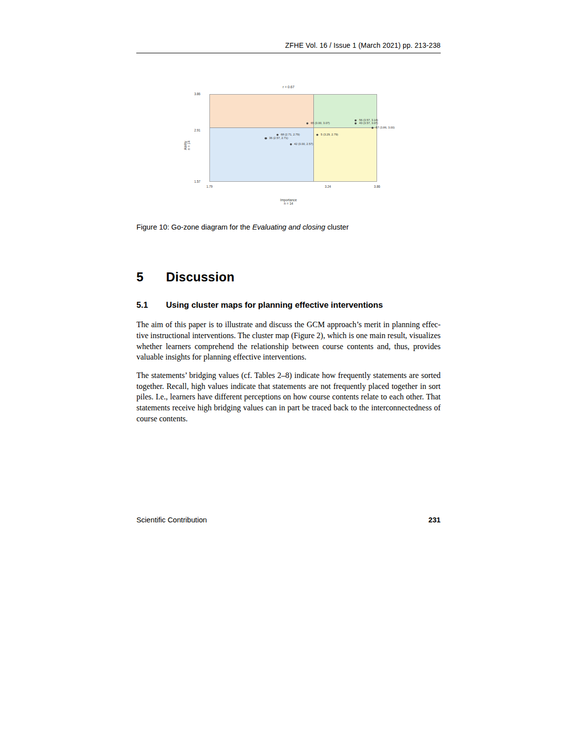ZFHE Vol. 16 / Issue 1 (March 2021) pp. 213-238
r = 0.67
Ability
n = 14
Importance
n = 14
3.86
2.91
1.57
1.79
3.24
3.86
65 (3.00, 3.07)
56 (3.57, 3.14)
43 (3.57, 3.07)
57 (3.86, 3.00)
68 (2.71, 2.79)
36 (2.57, 2.71)
5 (3.29, 2.79)
42 (3.00, 2.57)
Figure 10: Go-zone diagram for the Evaluating and closing cluster
5 Discussion
5.1 Using cluster maps for planning effective interventions
The aim of this paper is to illustrate and discuss the GCM approach’s merit in planning effective instructional interventions. The cluster map (Figure 2), which is one main result, visualizes whether learners comprehend the relationship between course contents and, thus, provides valuable insights for planning effective interventions.
The statements’ bridging values (cf. Tables 2–8) indicate how frequently statements are sorted together. Recall, high values indicate that statements are not frequently placed together in sort piles. I.e., learners have different perceptions on how course contents relate to each other. That statements receive high bridging values can in part be traced back to the interconnectedness of course contents.
Scientific Contribution
231